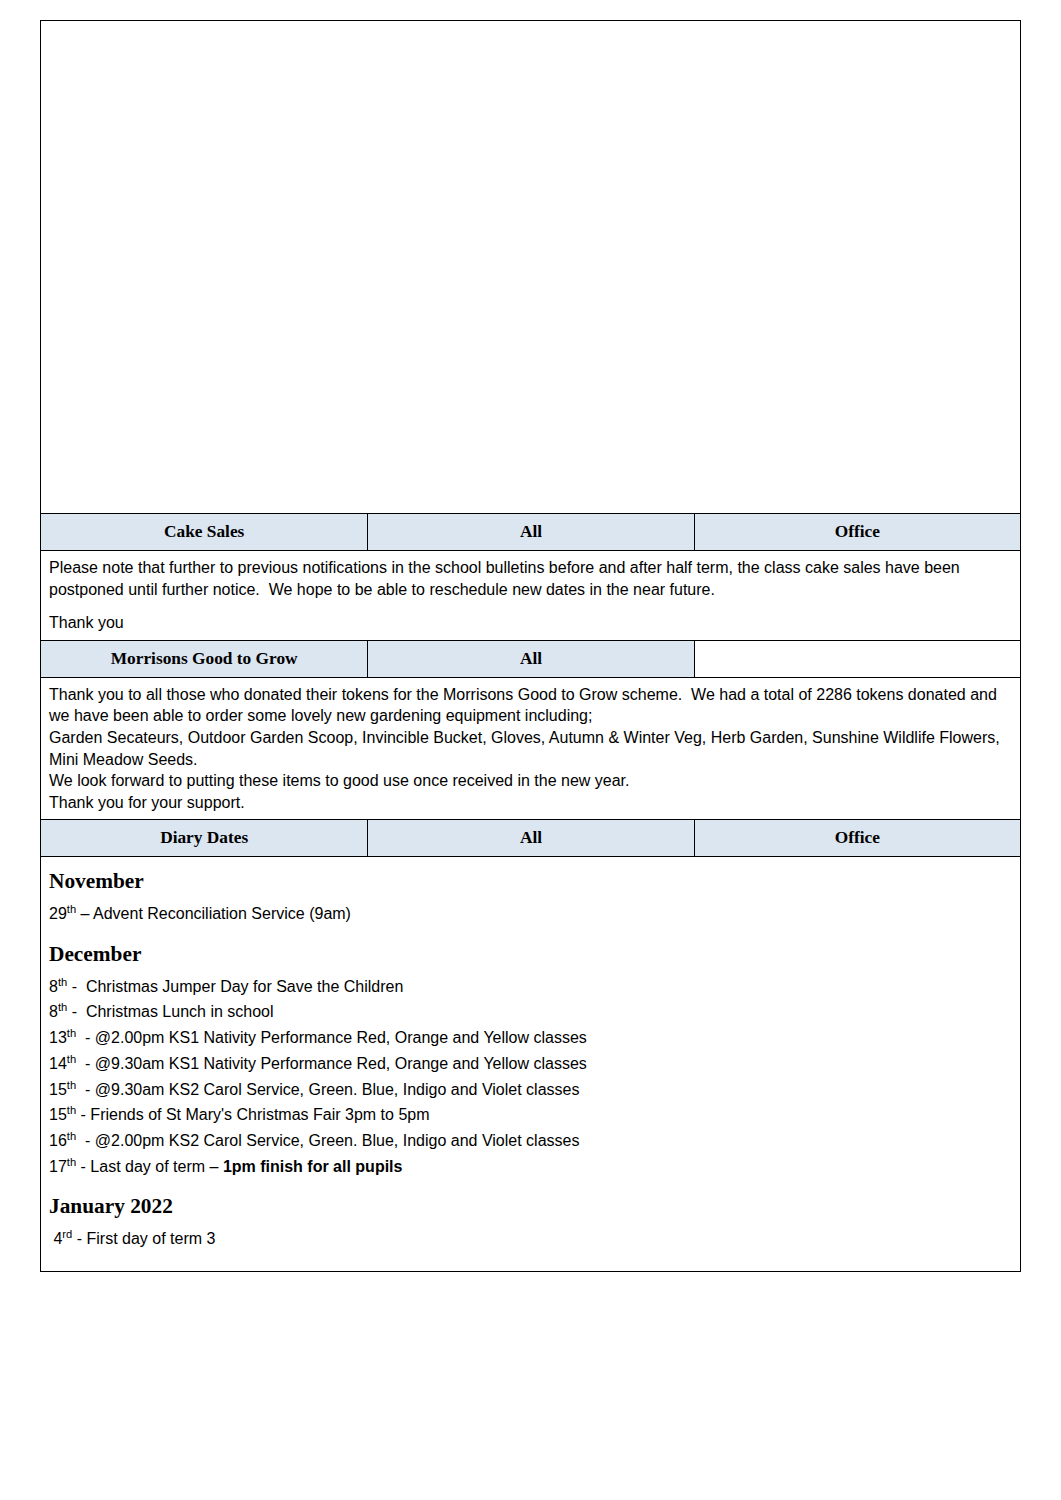| Cake Sales | All | Office |
| Please note that further to previous notifications in the school bulletins before and after half term, the class cake sales have been postponed until further notice. We hope to be able to reschedule new dates in the near future. Thank you |
| Morrisons Good to Grow | All | |
| Thank you to all those who donated their tokens for the Morrisons Good to Grow scheme. We had a total of 2286 tokens donated and we have been able to order some lovely new gardening equipment including; Garden Secateurs, Outdoor Garden Scoop, Invincible Bucket, Gloves, Autumn & Winter Veg, Herb Garden, Sunshine Wildlife Flowers, Mini Meadow Seeds. We look forward to putting these items to good use once received in the new year. Thank you for your support. |
| Diary Dates | All | Office |
| November 29 th – Advent Reconciliation Service (9am) December 8 th - Christmas Jumper Day for Save the Children 8 th - Christmas Lunch in school 13 th - @2.00pm KS1 Nativity Performance Red, Orange and Yellow classes 14 th - @9.30am KS1 Nativity Performance Red, Orange and Yellow classes 15 th - @9.30am KS2 Carol Service, Green. Blue, Indigo and Violet classes 15 th - Friends of St Mary's Christmas Fair 3pm to 5pm 16 th - @2.00pm KS2 Carol Service, Green. Blue, Indigo and Violet classes 17 th - Last day of term – 1pm finish for all pupils January 2022 4 rd - First day of term 3 |